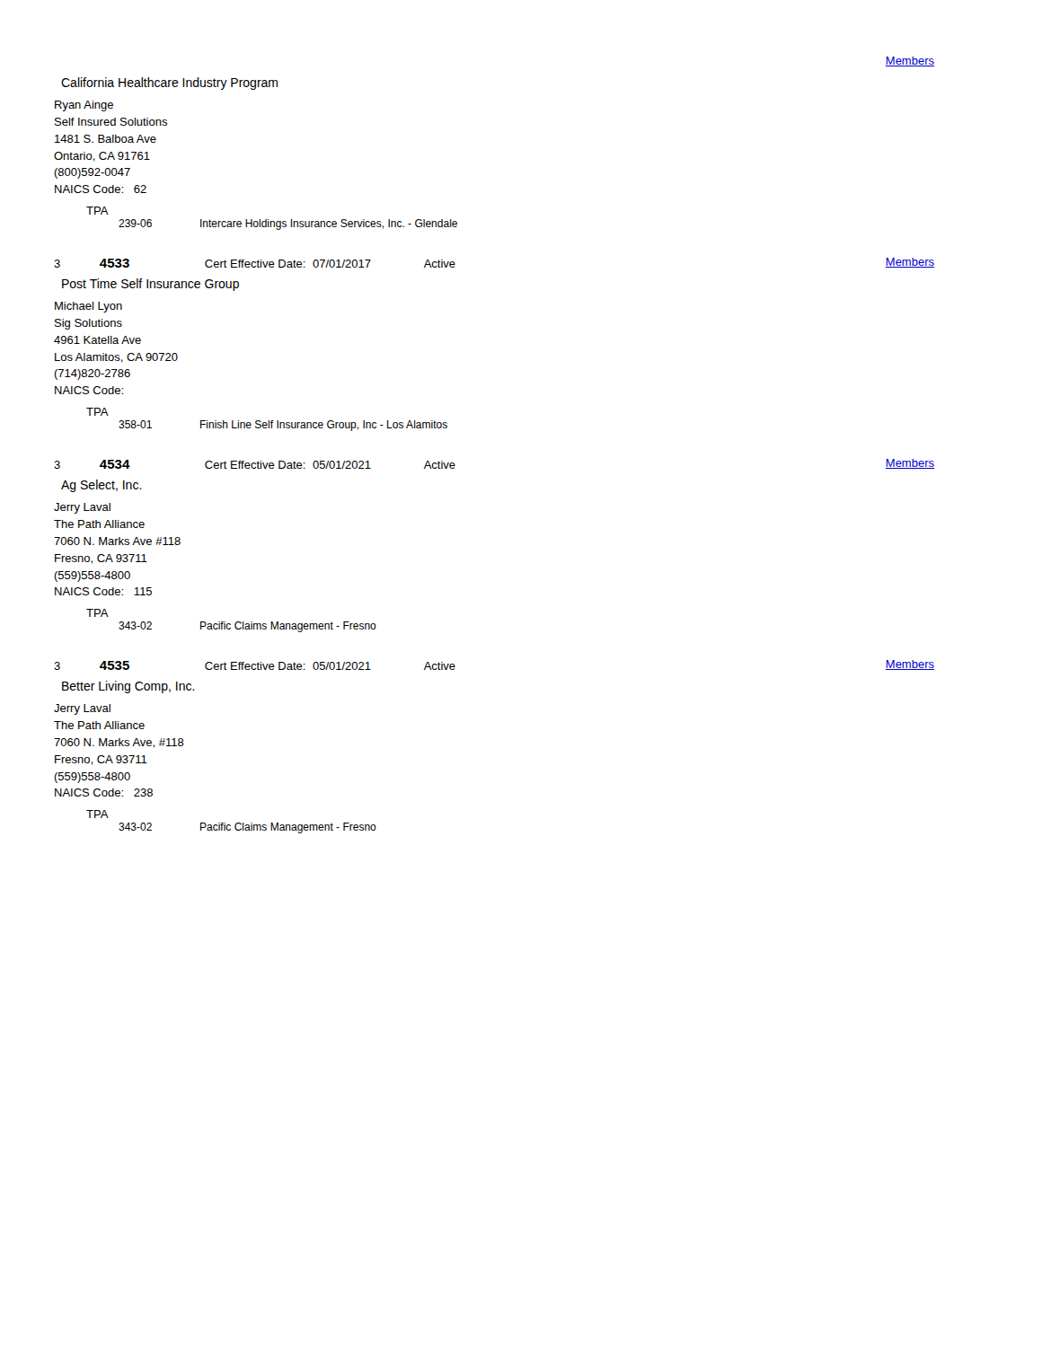Members
California Healthcare Industry Program
Ryan Ainge
Self Insured Solutions
1481 S. Balboa Ave
Ontario, CA 91761
(800)592-0047
NAICS Code: 62
TPA
239-06 Intercare Holdings Insurance Services, Inc. - Glendale
3 4533 Cert Effective Date: 07/01/2017 Active Members
Post Time Self Insurance Group
Michael Lyon
Sig Solutions
4961 Katella Ave
Los Alamitos, CA 90720
(714)820-2786
NAICS Code:
TPA
358-01 Finish Line Self Insurance Group, Inc - Los Alamitos
3 4534 Cert Effective Date: 05/01/2021 Active Members
Ag Select, Inc.
Jerry Laval
The Path Alliance
7060 N. Marks Ave #118
Fresno, CA 93711
(559)558-4800
NAICS Code: 115
TPA
343-02 Pacific Claims Management - Fresno
3 4535 Cert Effective Date: 05/01/2021 Active Members
Better Living Comp, Inc.
Jerry Laval
The Path Alliance
7060 N. Marks Ave, #118
Fresno, CA 93711
(559)558-4800
NAICS Code: 238
TPA
343-02 Pacific Claims Management - Fresno